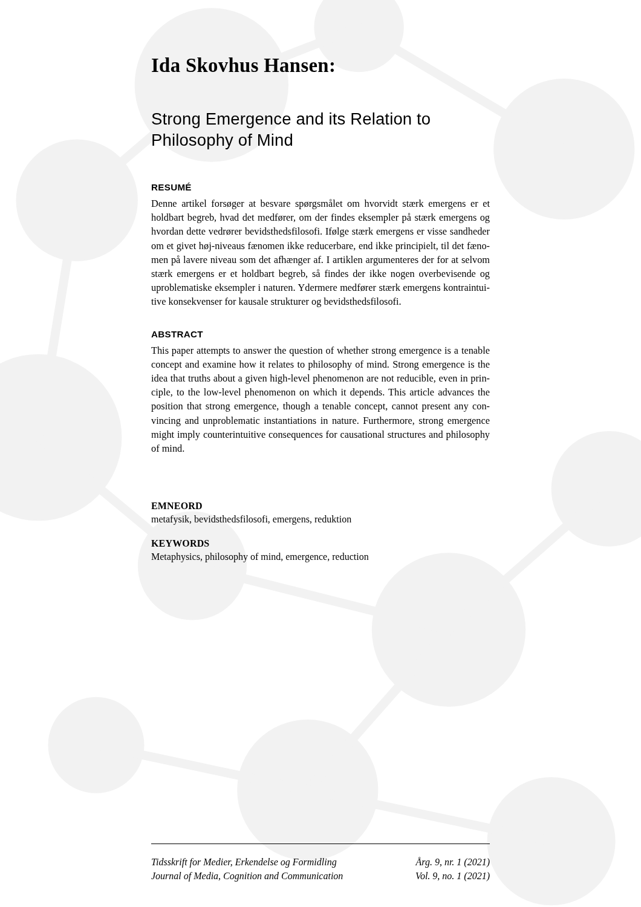Ida Skovhus Hansen:
Strong Emergence and its Relation to Philosophy of Mind
RESUMÉ
Denne artikel forsøger at besvare spørgsmålet om hvorvidt stærk emergens er et holdbart begreb, hvad det medfører, om der findes eksempler på stærk emergens og hvordan dette vedrører bevidsthedsfilosofi. Ifølge stærk emergens er visse sandheder om et givet høj-niveaus fænomen ikke reducerbare, end ikke principielt, til det fænomen på lavere niveau som det afhænger af. I artiklen argumenteres der for at selvom stærk emergens er et holdbart begreb, så findes der ikke nogen overbevisende og uproblematiske eksempler i naturen. Ydermere medfører stærk emergens kontraintuitive konsekvenser for kausale strukturer og bevidsthedsfilosofi.
ABSTRACT
This paper attempts to answer the question of whether strong emergence is a tenable concept and examine how it relates to philosophy of mind. Strong emergence is the idea that truths about a given high-level phenomenon are not reducible, even in principle, to the low-level phenomenon on which it depends. This article advances the position that strong emergence, though a tenable concept, cannot present any convincing and unproblematic instantiations in nature. Furthermore, strong emergence might imply counterintuitive consequences for causational structures and philosophy of mind.
EMNEORD
metafysik, bevidsthedsfilosofi, emergens, reduktion
KEYWORDS
Metaphysics, philosophy of mind, emergence, reduction
Tidsskrift for Medier, Erkendelse og Formidling Årg. 9, nr. 1 (2021)
Journal of Media, Cognition and Communication Vol. 9, no. 1 (2021)